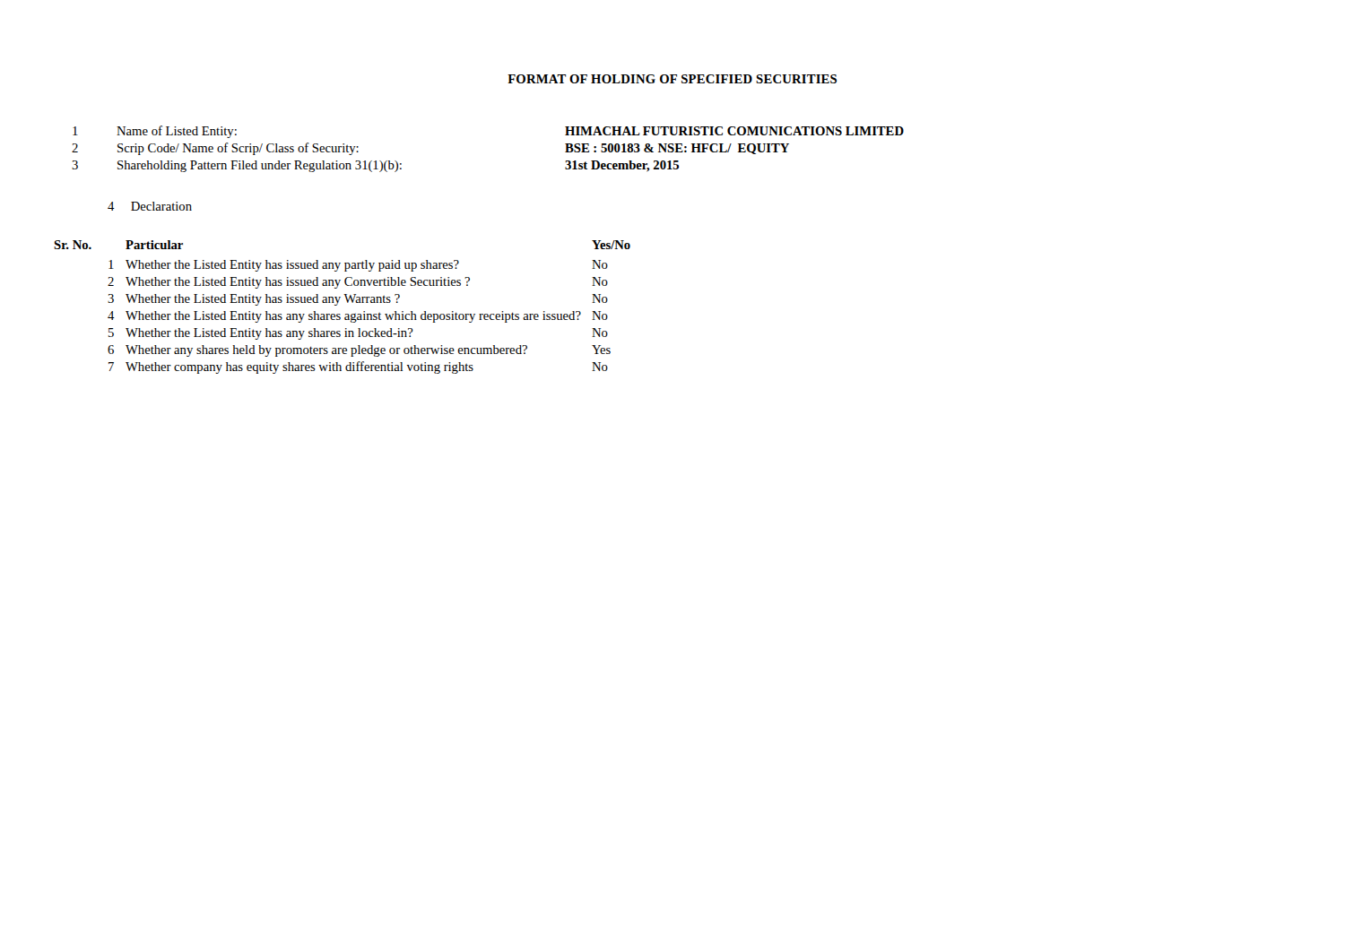FORMAT OF HOLDING OF SPECIFIED SECURITIES
| 1 | Name of Listed Entity: | HIMACHAL FUTURISTIC COMUNICATIONS LIMITED |
| 2 | Scrip Code/ Name of Scrip/ Class of Security: | BSE : 500183 & NSE: HFCL/ EQUITY |
| 3 | Shareholding Pattern Filed under Regulation 31(1)(b): | 31st December, 2015 |
4 Declaration
| Sr. No. | Particular | Yes/No |
| --- | --- | --- |
| 1 | Whether the Listed Entity has issued any partly paid up shares? | No |
| 2 | Whether the Listed Entity has issued any Convertible Securities ? | No |
| 3 | Whether the Listed Entity has issued any Warrants ? | No |
| 4 | Whether the Listed Entity has any shares against which depository receipts are issued? | No |
| 5 | Whether the Listed Entity has any shares in locked-in? | No |
| 6 | Whether any shares held by promoters are pledge or otherwise encumbered? | Yes |
| 7 | Whether company has equity shares with differential voting rights | No |